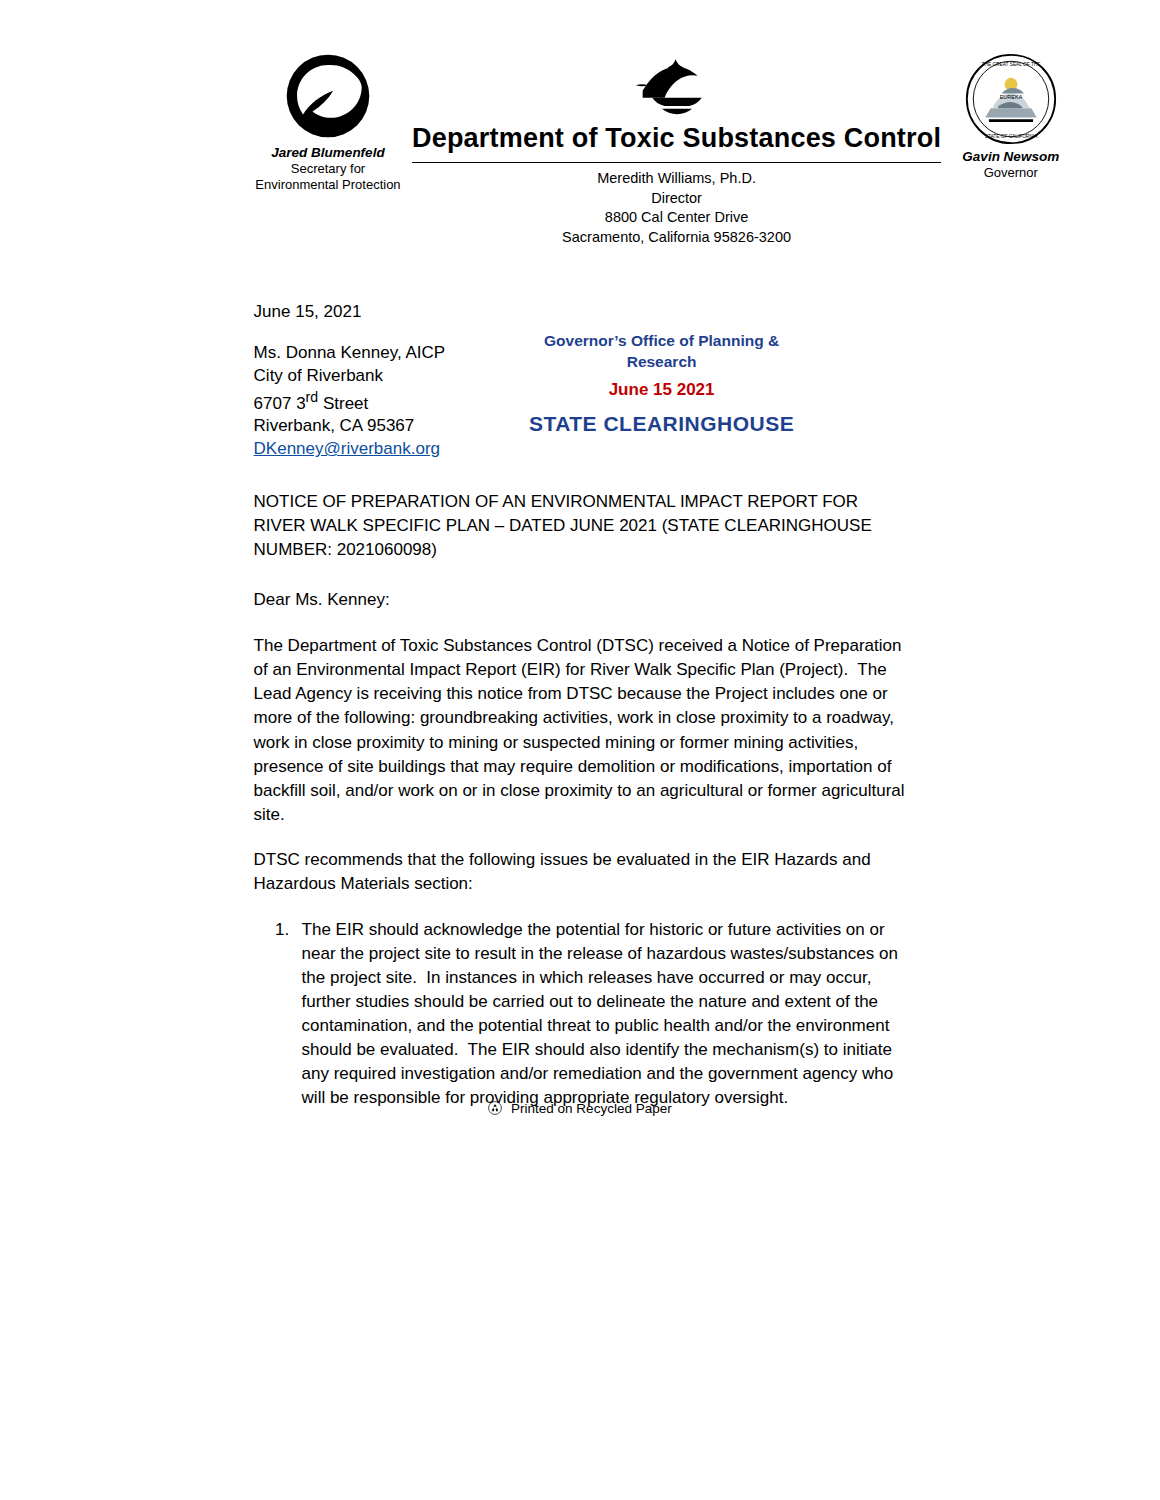Jared Blumenfeld
Secretary for
Environmental Protection
Department of Toxic Substances Control
Meredith Williams, Ph.D.
Director
8800 Cal Center Drive
Sacramento, California 95826-3200
THE GREAT SEAL OF THE STATE OF CALIFORNIA EUREKA
Gavin Newsom
Governor
June 15, 2021
Governor’s Office of Planning & Research
June 15 2021
STATE CLEARINGHOUSE
Ms. Donna Kenney, AICP
City of Riverbank
6707 3rd Street
Riverbank, CA 95367
DKenney@riverbank.org
NOTICE OF PREPARATION OF AN ENVIRONMENTAL IMPACT REPORT FOR RIVER WALK SPECIFIC PLAN – DATED JUNE 2021 (STATE CLEARINGHOUSE NUMBER: 2021060098)
Dear Ms. Kenney:
The Department of Toxic Substances Control (DTSC) received a Notice of Preparation of an Environmental Impact Report (EIR) for River Walk Specific Plan (Project). The Lead Agency is receiving this notice from DTSC because the Project includes one or more of the following: groundbreaking activities, work in close proximity to a roadway, work in close proximity to mining or suspected mining or former mining activities, presence of site buildings that may require demolition or modifications, importation of backfill soil, and/or work on or in close proximity to an agricultural or former agricultural site.
DTSC recommends that the following issues be evaluated in the EIR Hazards and Hazardous Materials section:
The EIR should acknowledge the potential for historic or future activities on or near the project site to result in the release of hazardous wastes/substances on the project site. In instances in which releases have occurred or may occur, further studies should be carried out to delineate the nature and extent of the contamination, and the potential threat to public health and/or the environment should be evaluated. The EIR should also identify the mechanism(s) to initiate any required investigation and/or remediation and the government agency who will be responsible for providing appropriate regulatory oversight.
Printed on Recycled Paper